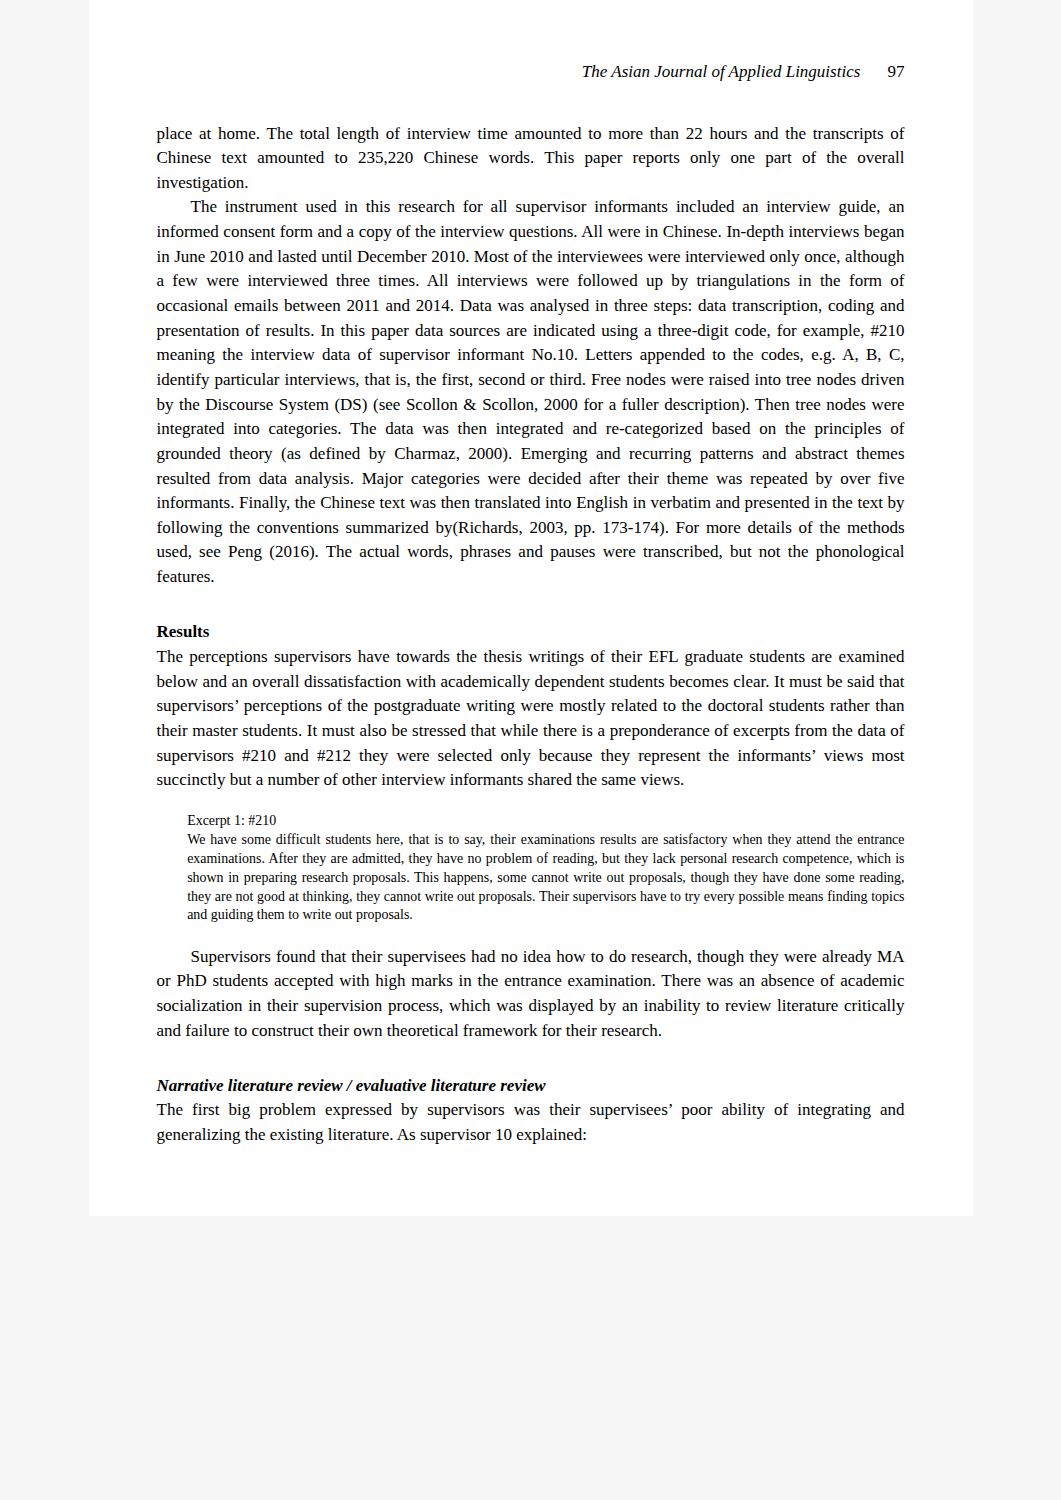The Asian Journal of Applied Linguistics97
place at home. The total length of interview time amounted to more than 22 hours and the transcripts of Chinese text amounted to 235,220 Chinese words. This paper reports only one part of the overall investigation.
The instrument used in this research for all supervisor informants included an interview guide, an informed consent form and a copy of the interview questions. All were in Chinese. In-depth interviews began in June 2010 and lasted until December 2010. Most of the interviewees were interviewed only once, although a few were interviewed three times. All interviews were followed up by triangulations in the form of occasional emails between 2011 and 2014. Data was analysed in three steps: data transcription, coding and presentation of results. In this paper data sources are indicated using a three-digit code, for example, #210 meaning the interview data of supervisor informant No.10. Letters appended to the codes, e.g. A, B, C, identify particular interviews, that is, the first, second or third. Free nodes were raised into tree nodes driven by the Discourse System (DS) (see Scollon & Scollon, 2000 for a fuller description). Then tree nodes were integrated into categories. The data was then integrated and re-categorized based on the principles of grounded theory (as defined by Charmaz, 2000). Emerging and recurring patterns and abstract themes resulted from data analysis. Major categories were decided after their theme was repeated by over five informants. Finally, the Chinese text was then translated into English in verbatim and presented in the text by following the conventions summarized by(Richards, 2003, pp. 173-174). For more details of the methods used, see Peng (2016). The actual words, phrases and pauses were transcribed, but not the phonological features.
Results
The perceptions supervisors have towards the thesis writings of their EFL graduate students are examined below and an overall dissatisfaction with academically dependent students becomes clear. It must be said that supervisors’ perceptions of the postgraduate writing were mostly related to the doctoral students rather than their master students. It must also be stressed that while there is a preponderance of excerpts from the data of supervisors #210 and #212 they were selected only because they represent the informants’ views most succinctly but a number of other interview informants shared the same views.
Excerpt 1: #210 We have some difficult students here, that is to say, their examinations results are satisfactory when they attend the entrance examinations. After they are admitted, they have no problem of reading, but they lack personal research competence, which is shown in preparing research proposals. This happens, some cannot write out proposals, though they have done some reading, they are not good at thinking, they cannot write out proposals. Their supervisors have to try every possible means finding topics and guiding them to write out proposals.
Supervisors found that their supervisees had no idea how to do research, though they were already MA or PhD students accepted with high marks in the entrance examination. There was an absence of academic socialization in their supervision process, which was displayed by an inability to review literature critically and failure to construct their own theoretical framework for their research.
Narrative literature review / evaluative literature review
The first big problem expressed by supervisors was their supervisees’ poor ability of integrating and generalizing the existing literature. As supervisor 10 explained: